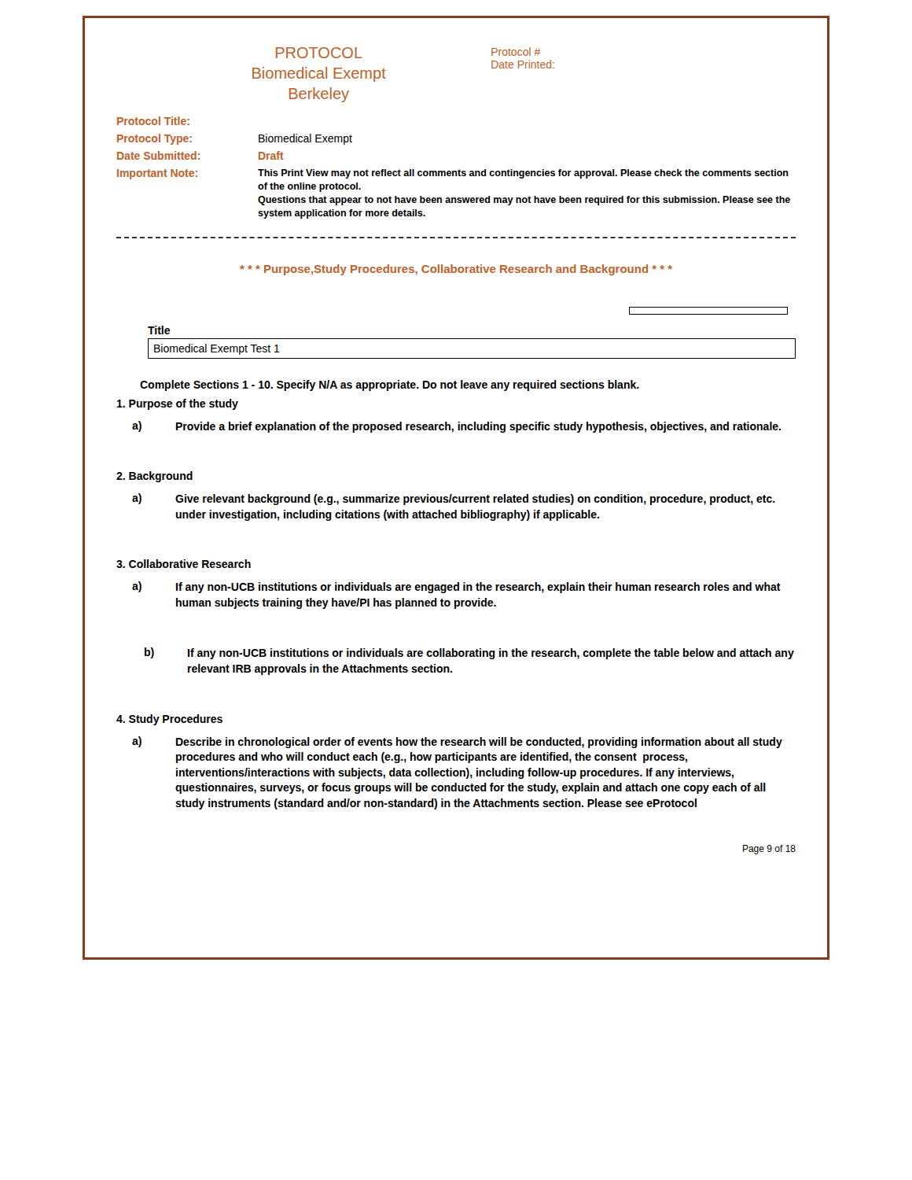| PROTOCOL Biomedical Exempt Berkeley | Protocol # Date Printed: |
| Protocol Title: | |
| Protocol Type: | Biomedical Exempt |
| Date Submitted: | Draft |
| Important Note: | This Print View may not reflect all comments and contingencies for approval. Please check the comments section of the online protocol. Questions that appear to not have been answered may not have been required for this submission. Please see the system application for more details. |
* * * Purpose,Study Procedures, Collaborative Research and Background * * *
Title
Biomedical Exempt Test 1
Complete Sections 1 - 10. Specify N/A as appropriate. Do not leave any required sections blank.
1. Purpose of the study
a)
Provide a brief explanation of the proposed research, including specific study hypothesis, objectives, and rationale.
2. Background
a)
Give relevant background (e.g., summarize previous/current related studies) on condition, procedure, product, etc. under investigation, including citations (with attached bibliography) if applicable.
3. Collaborative Research
a)
If any non-UCB institutions or individuals are engaged in the research, explain their human research roles and what human subjects training they have/PI has planned to provide.
b)
If any non-UCB institutions or individuals are collaborating in the research, complete the table below and attach any relevant IRB approvals in the Attachments section.
4. Study Procedures
a)
Describe in chronological order of events how the research will be conducted, providing information about all study procedures and who will conduct each (e.g., how participants are identified, the consent process, interventions/interactions with subjects, data collection), including follow-up procedures. If any interviews, questionnaires, surveys, or focus groups will be conducted for the study, explain and attach one copy each of all study instruments (standard and/or non-standard) in the Attachments section. Please see eProtocol
Page 9 of 18